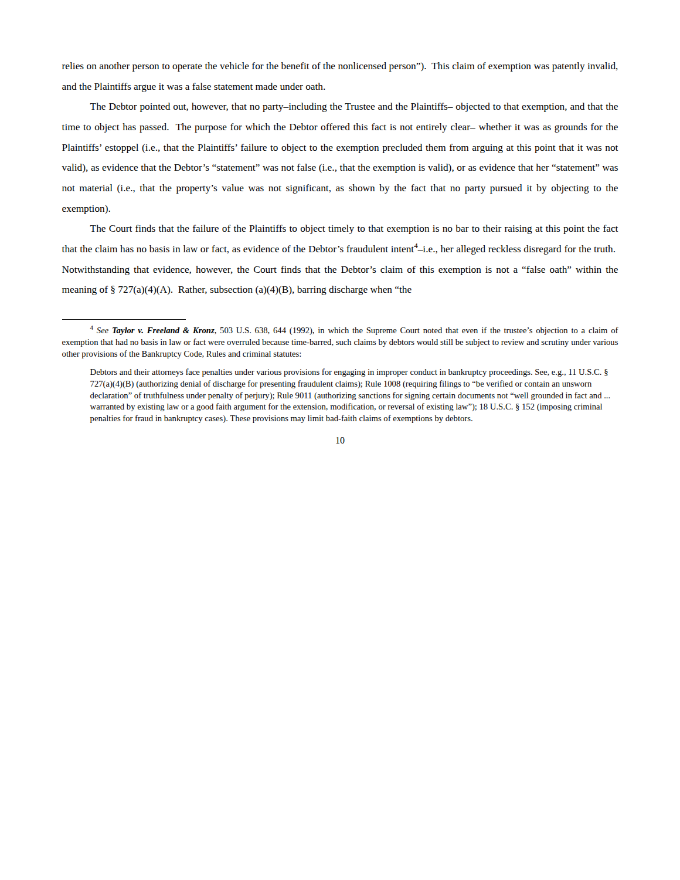relies on another person to operate the vehicle for the benefit of the nonlicensed person”). This claim of exemption was patently invalid, and the Plaintiffs argue it was a false statement made under oath.
The Debtor pointed out, however, that no party–including the Trustee and the Plaintiffs– objected to that exemption, and that the time to object has passed. The purpose for which the Debtor offered this fact is not entirely clear– whether it was as grounds for the Plaintiffs’ estoppel (i.e., that the Plaintiffs’ failure to object to the exemption precluded them from arguing at this point that it was not valid), as evidence that the Debtor’s “statement” was not false (i.e., that the exemption is valid), or as evidence that her “statement” was not material (i.e., that the property’s value was not significant, as shown by the fact that no party pursued it by objecting to the exemption).
The Court finds that the failure of the Plaintiffs to object timely to that exemption is no bar to their raising at this point the fact that the claim has no basis in law or fact, as evidence of the Debtor’s fraudulent intent4–i.e., her alleged reckless disregard for the truth. Notwithstanding that evidence, however, the Court finds that the Debtor’s claim of this exemption is not a “false oath” within the meaning of § 727(a)(4)(A). Rather, subsection (a)(4)(B), barring discharge when “the
4 See Taylor v. Freeland & Kronz, 503 U.S. 638, 644 (1992), in which the Supreme Court noted that even if the trustee’s objection to a claim of exemption that had no basis in law or fact were overruled because time-barred, such claims by debtors would still be subject to review and scrutiny under various other provisions of the Bankruptcy Code, Rules and criminal statutes:
Debtors and their attorneys face penalties under various provisions for engaging in improper conduct in bankruptcy proceedings. See, e.g., 11 U.S.C. § 727(a)(4)(B) (authorizing denial of discharge for presenting fraudulent claims); Rule 1008 (requiring filings to “be verified or contain an unsworn declaration” of truthfulness under penalty of perjury); Rule 9011 (authorizing sanctions for signing certain documents not “well grounded in fact and ... warranted by existing law or a good faith argument for the extension, modification, or reversal of existing law”); 18 U.S.C. § 152 (imposing criminal penalties for fraud in bankruptcy cases). These provisions may limit bad-faith claims of exemptions by debtors.
10